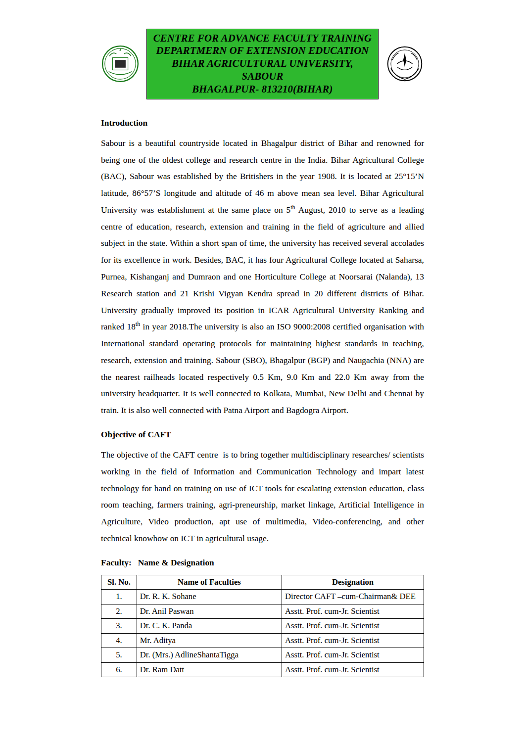CENTRE FOR ADVANCE FACULTY TRAINING
DEPARTMERN OF EXTENSION EDUCATION
BIHAR AGRICULTURAL UNIVERSITY, SABOUR
BHAGALPUR- 813210(BIHAR)
Introduction
Sabour is a beautiful countryside located in Bhagalpur district of Bihar and renowned for being one of the oldest college and research centre in the India. Bihar Agricultural College (BAC), Sabour was established by the Britishers in the year 1908. It is located at 25°15’N latitude, 86°57’S longitude and altitude of 46 m above mean sea level. Bihar Agricultural University was establishment at the same place on 5th August, 2010 to serve as a leading centre of education, research, extension and training in the field of agriculture and allied subject in the state. Within a short span of time, the university has received several accolades for its excellence in work. Besides, BAC, it has four Agricultural College located at Saharsa, Purnea, Kishanganj and Dumraon and one Horticulture College at Noorsarai (Nalanda), 13 Research station and 21 Krishi Vigyan Kendra spread in 20 different districts of Bihar. University gradually improved its position in ICAR Agricultural University Ranking and ranked 18th in year 2018.The university is also an ISO 9000:2008 certified organisation with International standard operating protocols for maintaining highest standards in teaching, research, extension and training. Sabour (SBO), Bhagalpur (BGP) and Naugachia (NNA) are the nearest railheads located respectively 0.5 Km, 9.0 Km and 22.0 Km away from the university headquarter. It is well connected to Kolkata, Mumbai, New Delhi and Chennai by train. It is also well connected with Patna Airport and Bagdogra Airport.
Objective of CAFT
The objective of the CAFT centre is to bring together multidisciplinary researches/ scientists working in the field of Information and Communication Technology and impart latest technology for hand on training on use of ICT tools for escalating extension education, class room teaching, farmers training, agri-preneurship, market linkage, Artificial Intelligence in Agriculture, Video production, apt use of multimedia, Video-conferencing, and other technical knowhow on ICT in agricultural usage.
Faculty: Name & Designation
| Sl. No. | Name of Faculties | Designation |
| --- | --- | --- |
| 1. | Dr. R. K. Sohane | Director CAFT –cum-Chairman& DEE |
| 2. | Dr. Anil Paswan | Asstt. Prof. cum-Jr. Scientist |
| 3. | Dr. C. K. Panda | Asstt. Prof. cum-Jr. Scientist |
| 4. | Mr. Aditya | Asstt. Prof. cum-Jr. Scientist |
| 5. | Dr. (Mrs.) AdlineShantaTigga | Asstt. Prof. cum-Jr. Scientist |
| 6. | Dr. Ram Datt | Asstt. Prof. cum-Jr. Scientist |